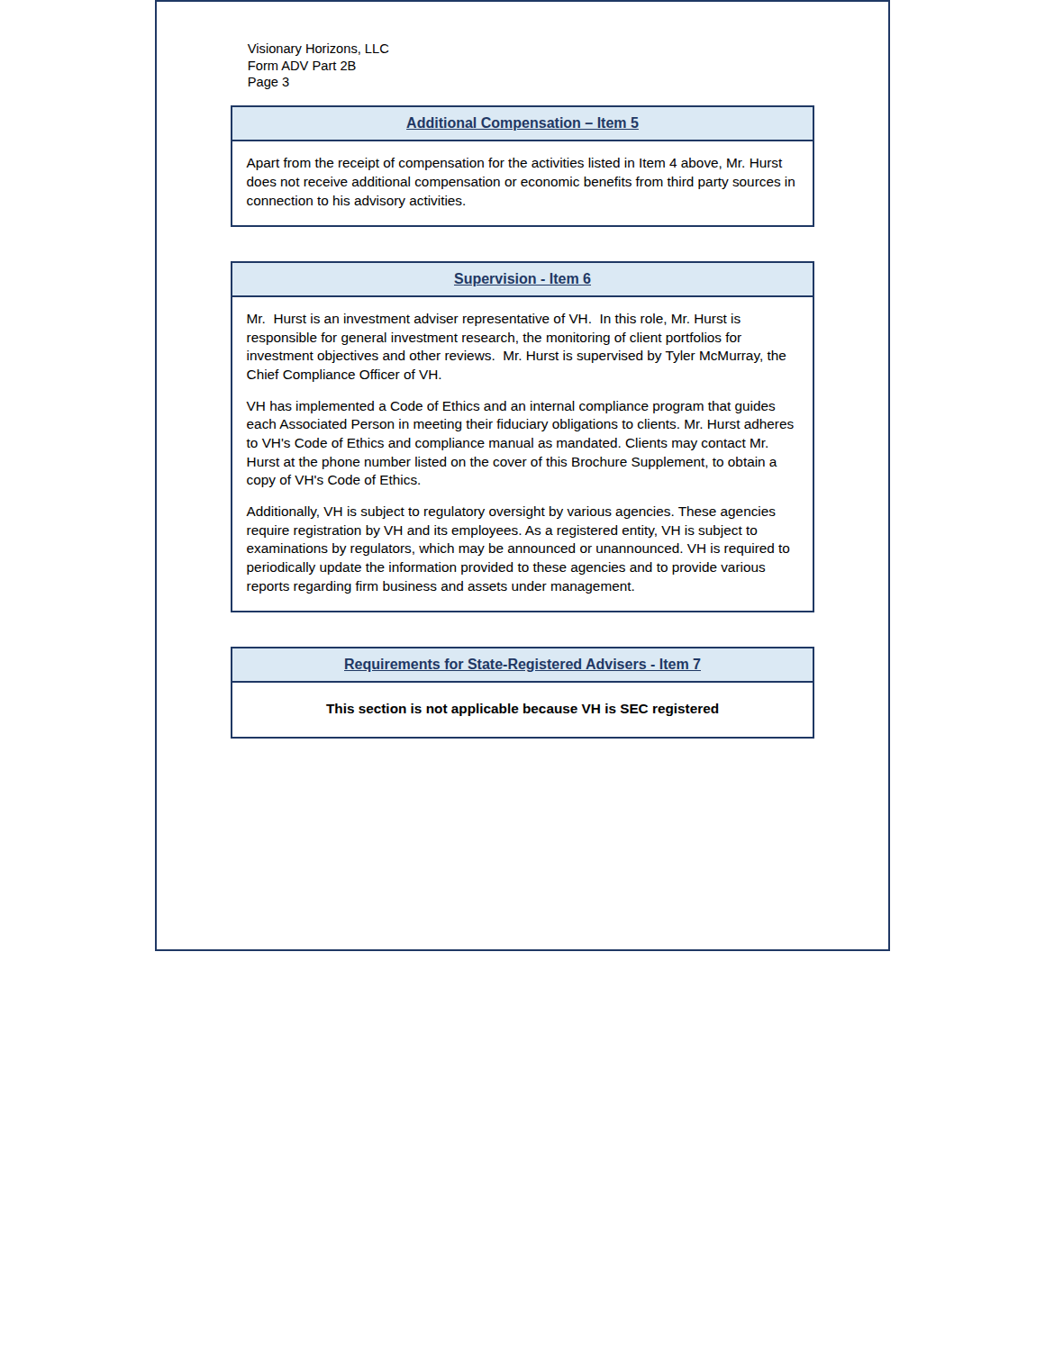Visionary Horizons, LLC
Form ADV Part 2B
Page 3
Additional Compensation – Item 5
Apart from the receipt of compensation for the activities listed in Item 4 above, Mr. Hurst does not receive additional compensation or economic benefits from third party sources in connection to his advisory activities.
Supervision - Item 6
Mr. Hurst is an investment adviser representative of VH. In this role, Mr. Hurst is responsible for general investment research, the monitoring of client portfolios for investment objectives and other reviews. Mr. Hurst is supervised by Tyler McMurray, the Chief Compliance Officer of VH.
VH has implemented a Code of Ethics and an internal compliance program that guides each Associated Person in meeting their fiduciary obligations to clients. Mr. Hurst adheres to VH's Code of Ethics and compliance manual as mandated. Clients may contact Mr. Hurst at the phone number listed on the cover of this Brochure Supplement, to obtain a copy of VH's Code of Ethics.
Additionally, VH is subject to regulatory oversight by various agencies. These agencies require registration by VH and its employees. As a registered entity, VH is subject to examinations by regulators, which may be announced or unannounced. VH is required to periodically update the information provided to these agencies and to provide various reports regarding firm business and assets under management.
Requirements for State-Registered Advisers - Item 7
This section is not applicable because VH is SEC registered